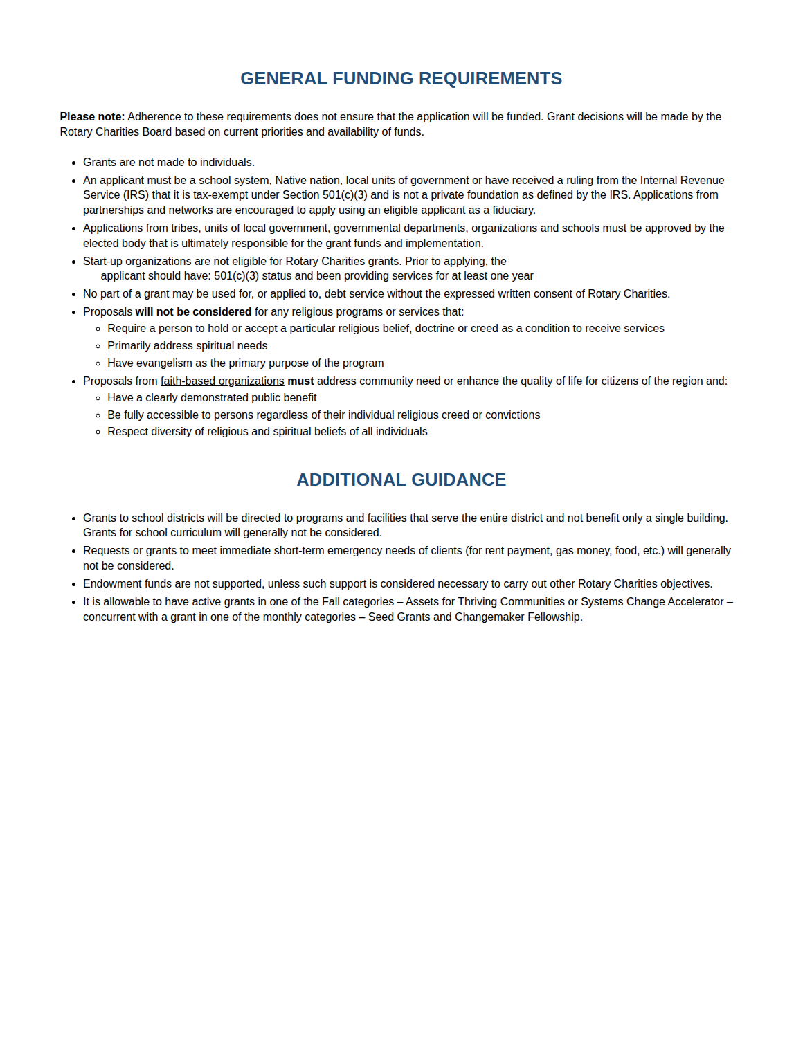GENERAL FUNDING REQUIREMENTS
Please note: Adherence to these requirements does not ensure that the application will be funded. Grant decisions will be made by the Rotary Charities Board based on current priorities and availability of funds.
Grants are not made to individuals.
An applicant must be a school system, Native nation, local units of government or have received a ruling from the Internal Revenue Service (IRS) that it is tax-exempt under Section 501(c)(3) and is not a private foundation as defined by the IRS. Applications from partnerships and networks are encouraged to apply using an eligible applicant as a fiduciary.
Applications from tribes, units of local government, governmental departments, organizations and schools must be approved by the elected body that is ultimately responsible for the grant funds and implementation.
Start-up organizations are not eligible for Rotary Charities grants. Prior to applying, the applicant should have: 501(c)(3) status and been providing services for at least one year
No part of a grant may be used for, or applied to, debt service without the expressed written consent of Rotary Charities.
Proposals will not be considered for any religious programs or services that:
Require a person to hold or accept a particular religious belief, doctrine or creed as a condition to receive services
Primarily address spiritual needs
Have evangelism as the primary purpose of the program
Proposals from faith-based organizations must address community need or enhance the quality of life for citizens of the region and:
Have a clearly demonstrated public benefit
Be fully accessible to persons regardless of their individual religious creed or convictions
Respect diversity of religious and spiritual beliefs of all individuals
ADDITIONAL GUIDANCE
Grants to school districts will be directed to programs and facilities that serve the entire district and not benefit only a single building. Grants for school curriculum will generally not be considered.
Requests or grants to meet immediate short-term emergency needs of clients (for rent payment, gas money, food, etc.) will generally not be considered.
Endowment funds are not supported, unless such support is considered necessary to carry out other Rotary Charities objectives.
It is allowable to have active grants in one of the Fall categories – Assets for Thriving Communities or Systems Change Accelerator – concurrent with a grant in one of the monthly categories – Seed Grants and Changemaker Fellowship.